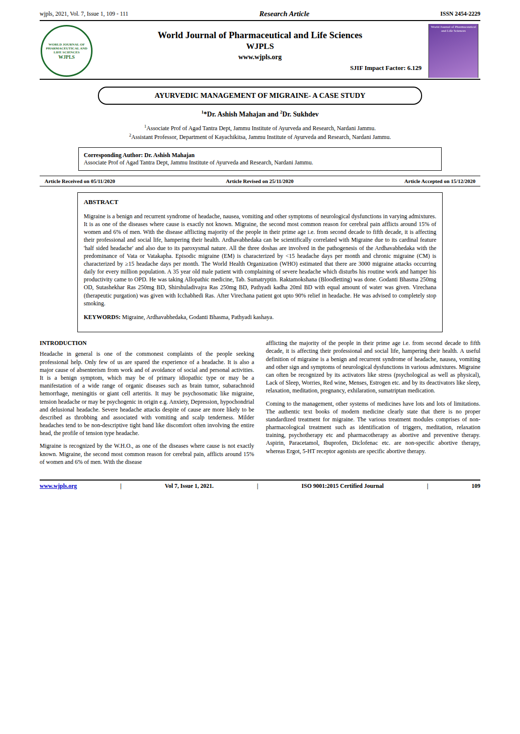wjpls, 2021, Vol. 7, Issue 1, 109 - 111
Research Article
ISSN 2454-2229
WORLD JOURNAL OF
PHARMACEUTICAL AND
LIFE SCIENCES
WJPLS
World Journal of Pharmaceutical and Life Sciences
WJPLS
www.wjpls.org
SJIF Impact Factor: 6.129
World Journal of Pharmaceutical and Life Sciences
AYURVEDIC MANAGEMENT OF MIGRAINE- A CASE STUDY
1*Dr. Ashish Mahajan and 2Dr. Sukhdev
1Associate Prof of Agad Tantra Dept, Jammu Institute of Ayurveda and Research, Nardani Jammu.
2Assistant Professor, Department of Kayachikitsa, Jammu Institute of Ayurveda and Research, Nardani Jammu.
Corresponding Author: Dr. Ashish Mahajan
Associate Prof of Agad Tantra Dept, Jammu Institute of Ayurveda and Research, Nardani Jammu.
Article Received on 05/11/2020
Article Revised on 25/11/2020
Article Accepted on 15/12/2020
ABSTRACT
Migraine is a benign and recurrent syndrome of headache, nausea, vomiting and other symptoms of neurological dysfunctions in varying admixtures. It is as one of the diseases where cause is exactly not known. Migraine, the second most common reason for cerebral pain afflicts around 15% of women and 6% of men. With the disease afflicting majority of the people in their prime age i.e. from second decade to fifth decade, it is affecting their professional and social life, hampering their health. Ardhavabhedaka can be scientifically correlated with Migraine due to its cardinal feature 'half sided headache' and also due to its paroxysmal nature. All the three doshas are involved in the pathogenesis of the Ardhavabhedaka with the predominance of Vata or Vatakapha. Episodic migraine (EM) is characterized by <15 headache days per month and chronic migraine (CM) is characterized by ≥15 headache days per month. The World Health Organization (WHO) estimated that there are 3000 migraine attacks occurring daily for every million population. A 35 year old male patient with complaining of severe headache which disturbs his routine work and hamper his productivity came to OPD. He was taking Allopathic medicine, Tab. Sumatryptin. Raktamokshana (Bloodletting) was done. Godanti Bhasma 250mg OD, Sutashekhar Ras 250mg BD, Shirshuladivajra Ras 250mg BD, Pathyadi kadha 20ml BD with equal amount of water was given. Virechana (therapeutic purgation) was given with Icchabhedi Ras. After Virechana patient got upto 90% relief in headache. He was advised to completely stop smoking.
KEYWORDS: Migraine, Ardhavabhedaka, Godanti Bhasma, Pathyadi kashaya.
INTRODUCTION
Headache in general is one of the commonest complaints of the people seeking professional help. Only few of us are spared the experience of a headache. It is also a major cause of absenteeism from work and of avoidance of social and personal activities. It is a benign symptom, which may be of primary idiopathic type or may be a manifestation of a wide range of organic diseases such as brain tumor, subarachnoid hemorrhage, meningitis or giant cell arteritis. It may be psychosomatic like migraine, tension headache or may be psychogenic in origin e.g. Anxiety, Depression, hypochondrial and delusional headache. Severe headache attacks despite of cause are more likely to be described as throbbing and associated with vomiting and scalp tenderness. Milder headaches tend to be non-descriptive tight band like discomfort often involving the entire head, the profile of tension type headache.
Migraine is recognized by the W.H.O., as one of the diseases where cause is not exactly known. Migraine, the second most common reason for cerebral pain, afflicts around 15% of women and 6% of men. With the disease
afflicting the majority of the people in their prime age i.e. from second decade to fifth decade, it is affecting their professional and social life, hampering their health. A useful definition of migraine is a benign and recurrent syndrome of headache, nausea, vomiting and other sign and symptoms of neurological dysfunctions in various admixtures. Migraine can often be recognized by its activators like stress (psychological as well as physical), Lack of Sleep, Worries, Red wine, Menses, Estrogen etc. and by its deactivators like sleep, relaxation, meditation, pregnancy, exhilaration, sumatriptan medication.
Coming to the management, other systems of medicines have lots and lots of limitations. The authentic text books of modern medicine clearly state that there is no proper standardized treatment for migraine. The various treatment modules comprises of non-pharmacological treatment such as identification of triggers, meditation, relaxation training, psychotherapy etc and pharmacotherapy as abortive and preventive therapy. Aspirin, Paracetamol, Ibuprofen, Diclofenac etc. are non-specific abortive therapy, whereas Ergot, 5-HT receptor agonists are specific abortive therapy.
www.wjpls.org
|
Vol 7, Issue 1, 2021.
|
ISO 9001:2015 Certified Journal
|
109